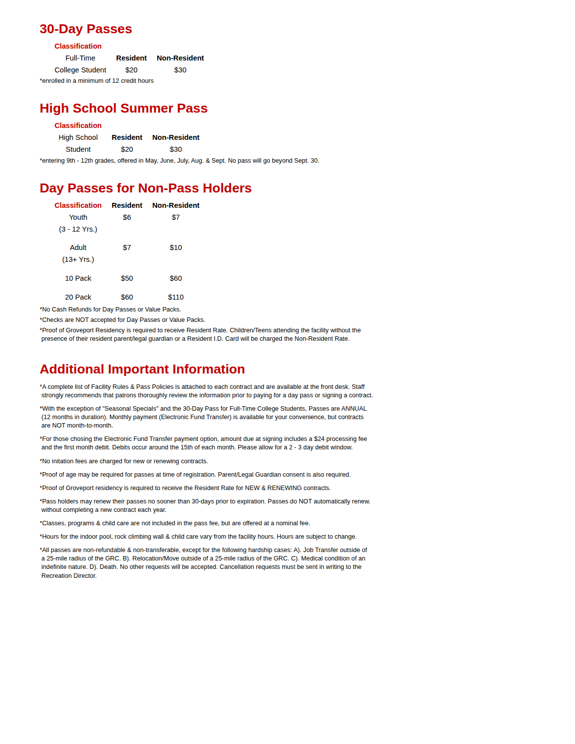30-Day Passes
| Classification | | |
| Full-Time | Resident | Non-Resident |
| College Student | $20 | $30 |
*enrolled in a minimum of 12 credit hours
High School Summer Pass
| Classification | | |
| High School | Resident | Non-Resident |
| Student | $20 | $30 |
*entering 9th - 12th grades, offered in May, June, July, Aug. & Sept. No pass will go beyond Sept. 30.
Day Passes for Non-Pass Holders
| Classification | Resident | Non-Resident |
| Youth | $6 | $7 |
| (3 - 12 Yrs.) | | |
| Adult | $7 | $10 |
| (13+ Yrs.) | | |
| 10 Pack | $50 | $60 |
| 20 Pack | $60 | $110 |
*No Cash Refunds for Day Passes or Value Packs.
*Checks are NOT accepted for Day Passes or Value Packs.
*Proof of Groveport Residency is required to receive Resident Rate. Children/Teens attending the facility without the
presence of their resident parent/legal guardian or a Resident I.D. Card will be charged the Non-Resident Rate.
Additional Important Information
*A complete list of Facility Rules & Pass Policies is attached to each contract and are available at the front desk. Staff
strongly recommends that patrons thoroughly review the information prior to paying for a day pass or signing a contract.
*With the exception of "Seasonal Specials" and the 30-Day Pass for Full-Time College Students, Passes are ANNUAL
(12 months in duration). Monthly payment (Electronic Fund Transfer) is available for your convenience, but contracts
are NOT month-to-month.
*For those chosing the Electronic Fund Transfer payment option, amount due at signing includes a $24 processing fee
and the first month debit. Debits occur around the 15th of each month. Please allow for a 2 - 3 day debit window.
*No initation fees are charged for new or renewing contracts.
*Proof of age may be required for passes at time of registration. Parent/Legal Guardian consent is also required.
*Proof of Groveport residency is required to receive the Resident Rate for NEW & RENEWING contracts.
*Pass holders may renew their passes no sooner than 30-days prior to expiration. Passes do NOT automatically renew.
without completing a new contract each year.
*Classes, programs & child care are not included in the pass fee, but are offered at a nominal fee.
*Hours for the indoor pool, rock climbing wall & child care vary from the facility hours. Hours are subject to change.
*All passes are non-refundable & non-transferable, except for the following hardship cases: A). Job Transfer outside of
a 25-mile radius of the GRC. B). Relocation/Move outside of a 25-mile radius of the GRC. C). Medical condition of an
indefinite nature. D). Death. No other requests will be accepted. Cancellation requests must be sent in writing to the
Recreation Director.